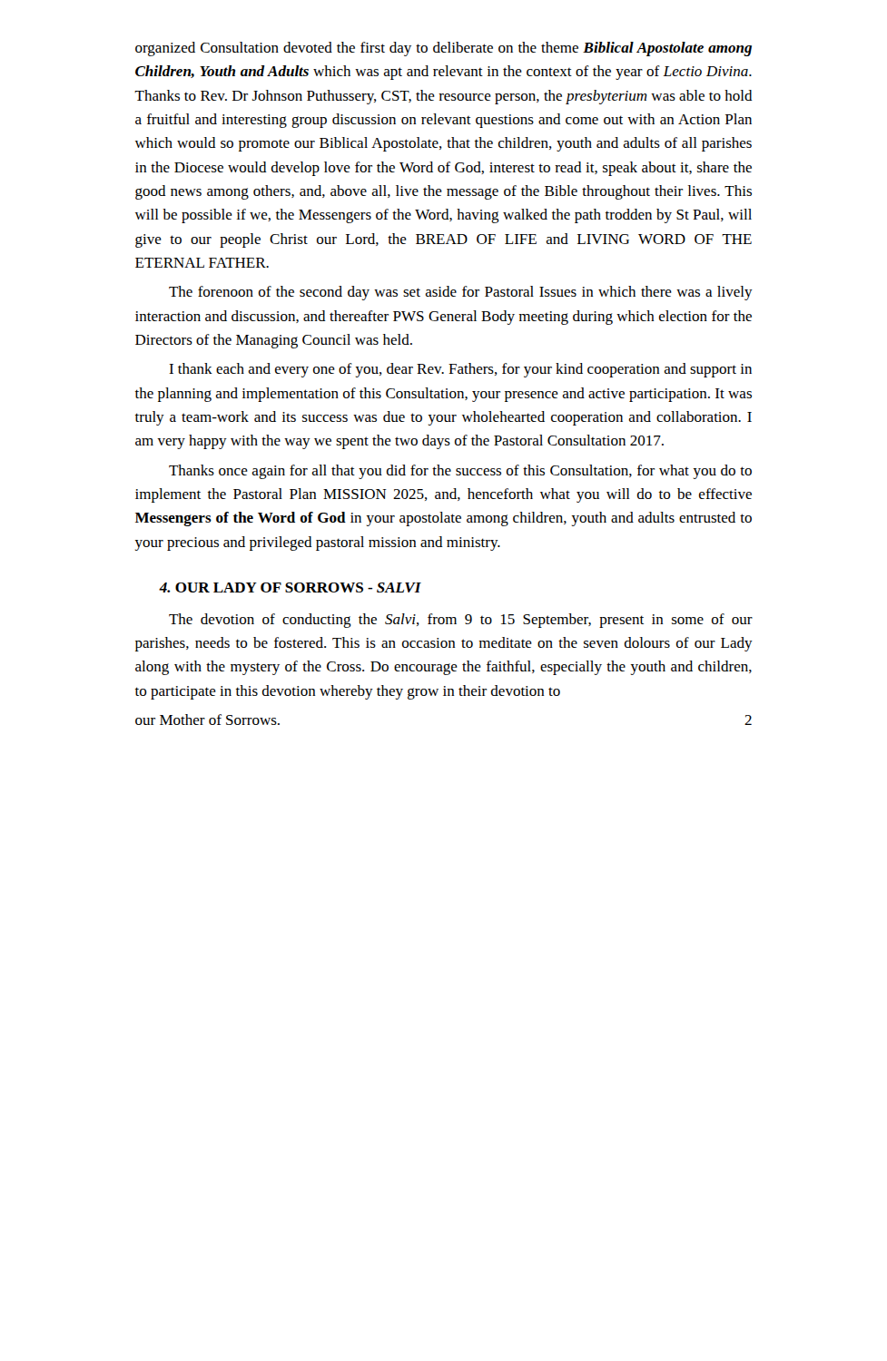organized Consultation devoted the first day to deliberate on the theme Biblical Apostolate among Children, Youth and Adults which was apt and relevant in the context of the year of Lectio Divina. Thanks to Rev. Dr Johnson Puthussery, CST, the resource person, the presbyterium was able to hold a fruitful and interesting group discussion on relevant questions and come out with an Action Plan which would so promote our Biblical Apostolate, that the children, youth and adults of all parishes in the Diocese would develop love for the Word of God, interest to read it, speak about it, share the good news among others, and, above all, live the message of the Bible throughout their lives. This will be possible if we, the Messengers of the Word, having walked the path trodden by St Paul, will give to our people Christ our Lord, the BREAD OF LIFE and LIVING WORD OF THE ETERNAL FATHER.
The forenoon of the second day was set aside for Pastoral Issues in which there was a lively interaction and discussion, and thereafter PWS General Body meeting during which election for the Directors of the Managing Council was held.
I thank each and every one of you, dear Rev. Fathers, for your kind cooperation and support in the planning and implementation of this Consultation, your presence and active participation. It was truly a team-work and its success was due to your wholehearted cooperation and collaboration. I am very happy with the way we spent the two days of the Pastoral Consultation 2017.
Thanks once again for all that you did for the success of this Consultation, for what you do to implement the Pastoral Plan MISSION 2025, and, henceforth what you will do to be effective Messengers of the Word of God in your apostolate among children, youth and adults entrusted to your precious and privileged pastoral mission and ministry.
4. OUR LADY OF SORROWS - SALVI
The devotion of conducting the Salvi, from 9 to 15 September, present in some of our parishes, needs to be fostered. This is an occasion to meditate on the seven dolours of our Lady along with the mystery of the Cross. Do encourage the faithful, especially the youth and children, to participate in this devotion whereby they grow in their devotion to
our Mother of Sorrows. 2